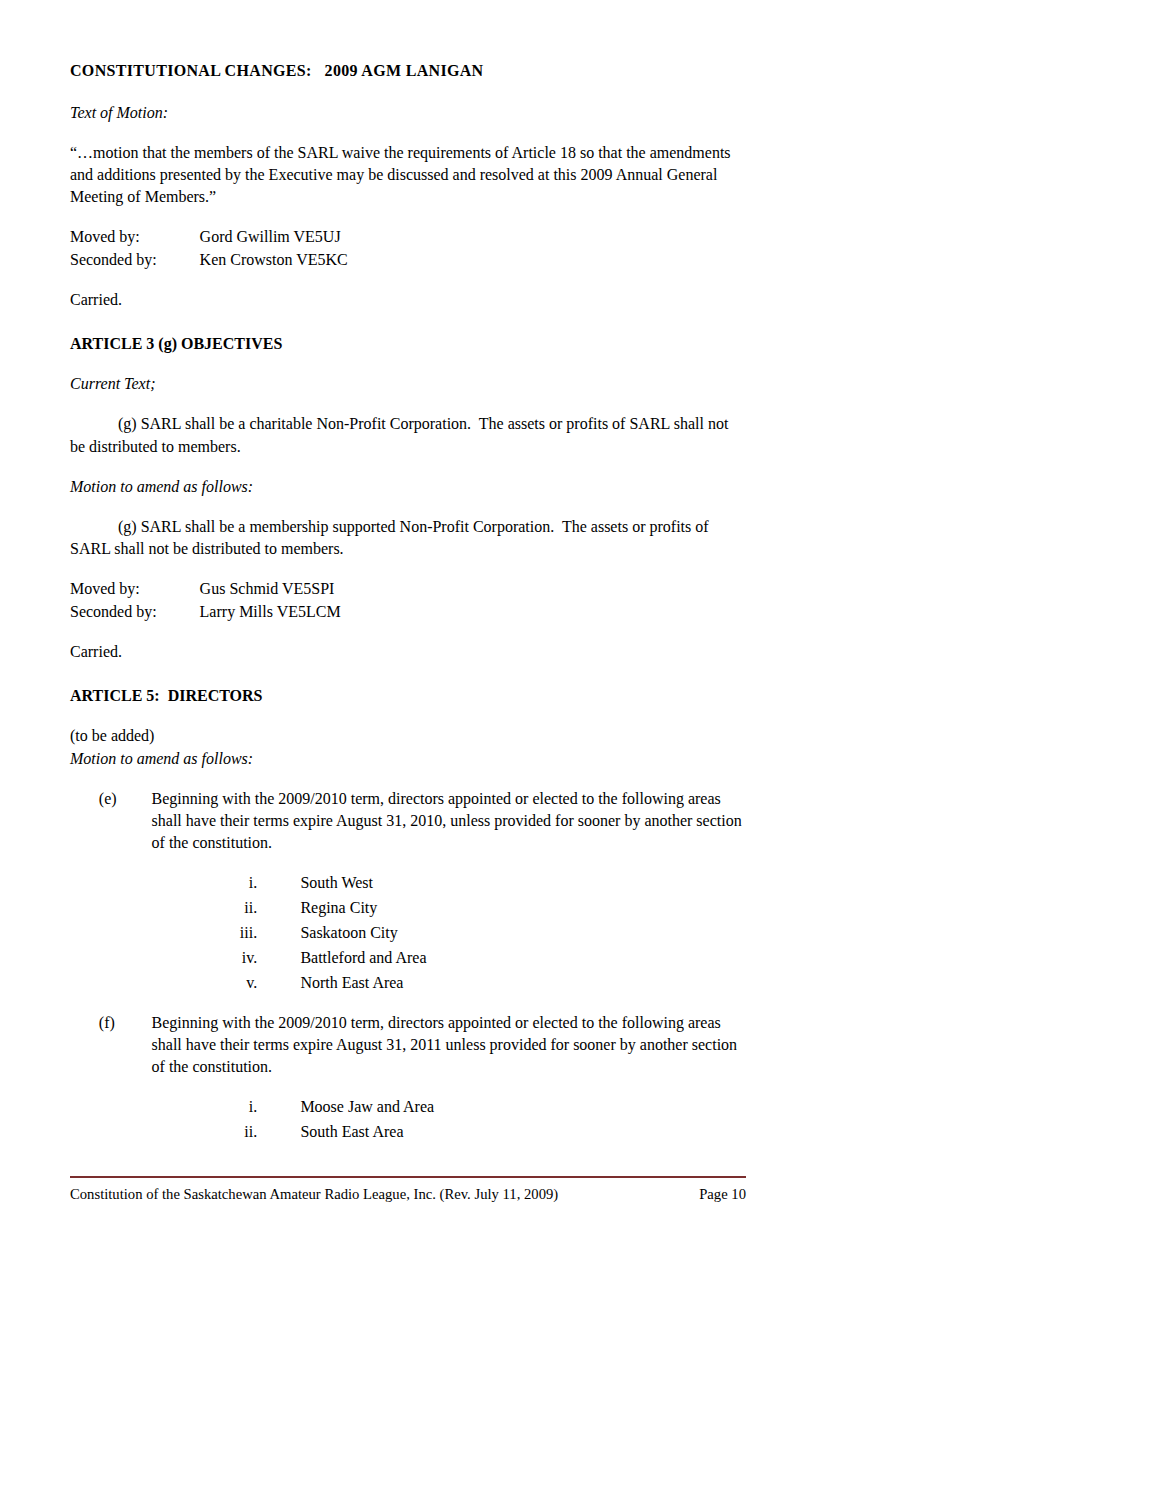CONSTITUTIONAL CHANGES: 2009 AGM LANIGAN
Text of Motion:
“…motion that the members of the SARL waive the requirements of Article 18 so that the amendments and additions presented by the Executive may be discussed and resolved at this 2009 Annual General Meeting of Members.”
Moved by: Gord Gwillim VE5UJ
Seconded by: Ken Crowston VE5KC
Carried.
ARTICLE 3 (g) OBJECTIVES
Current Text;
(g) SARL shall be a charitable Non-Profit Corporation. The assets or profits of SARL shall not be distributed to members.
Motion to amend as follows:
(g) SARL shall be a membership supported Non-Profit Corporation. The assets or profits of SARL shall not be distributed to members.
Moved by: Gus Schmid VE5SPI
Seconded by: Larry Mills VE5LCM
Carried.
ARTICLE 5: DIRECTORS
(to be added)
Motion to amend as follows:
(e) Beginning with the 2009/2010 term, directors appointed or elected to the following areas shall have their terms expire August 31, 2010, unless provided for sooner by another section of the constitution.
i. South West
ii. Regina City
iii. Saskatoon City
iv. Battleford and Area
v. North East Area
(f) Beginning with the 2009/2010 term, directors appointed or elected to the following areas shall have their terms expire August 31, 2011 unless provided for sooner by another section of the constitution.
i. Moose Jaw and Area
ii. South East Area
Constitution of the Saskatchewan Amateur Radio League, Inc. (Rev. July 11, 2009) Page 10